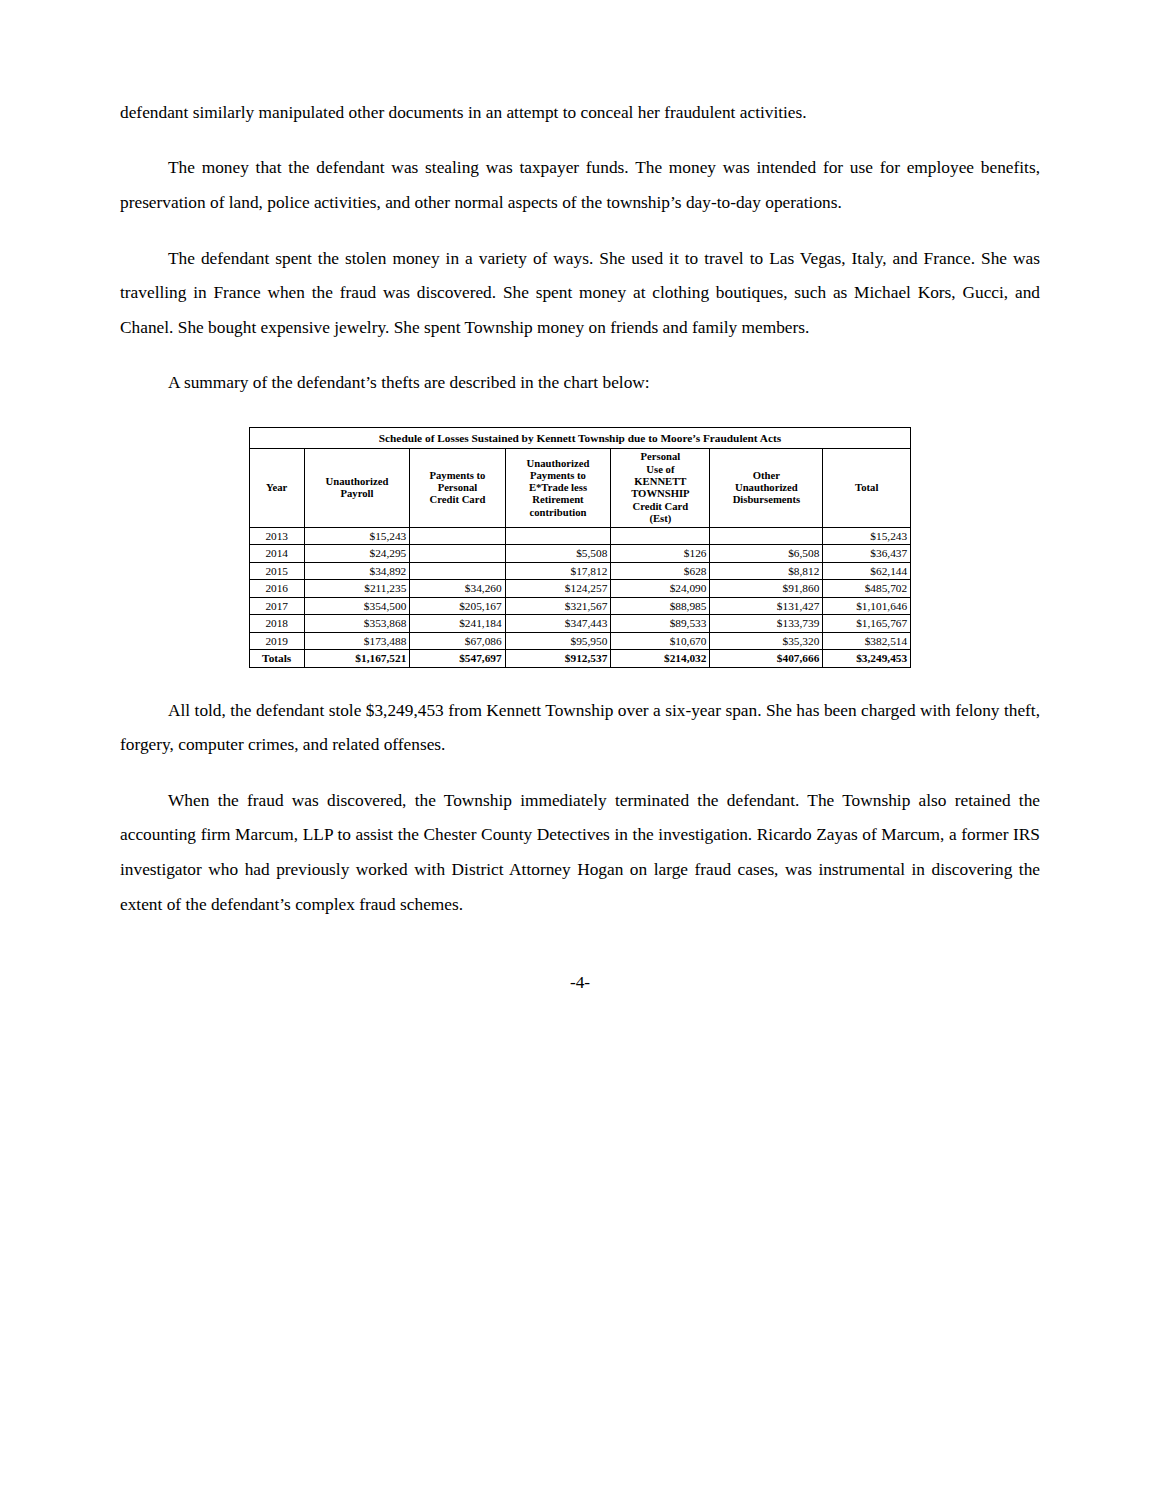defendant similarly manipulated other documents in an attempt to conceal her fraudulent activities.
The money that the defendant was stealing was taxpayer funds. The money was intended for use for employee benefits, preservation of land, police activities, and other normal aspects of the township’s day-to-day operations.
The defendant spent the stolen money in a variety of ways. She used it to travel to Las Vegas, Italy, and France. She was travelling in France when the fraud was discovered. She spent money at clothing boutiques, such as Michael Kors, Gucci, and Chanel. She bought expensive jewelry. She spent Township money on friends and family members.
A summary of the defendant’s thefts are described in the chart below:
Schedule of Losses Sustained by Kennett Township due to Moore’s Fraudulent Acts
| Year | Unauthorized Payroll | Payments to Personal Credit Card | Unauthorized Payments to E*Trade less Retirement contribution | Personal Use of KENNETT TOWNSHIP Credit Card (Est) | Other Unauthorized Disbursements | Total |
| --- | --- | --- | --- | --- | --- | --- |
| 2013 | $15,243 | | | | | $15,243 |
| 2014 | $24,295 | | $5,508 | $126 | $6,508 | $36,437 |
| 2015 | $34,892 | | $17,812 | $628 | $8,812 | $62,144 |
| 2016 | $211,235 | $34,260 | $124,257 | $24,090 | $91,860 | $485,702 |
| 2017 | $354,500 | $205,167 | $321,567 | $88,985 | $131,427 | $1,101,646 |
| 2018 | $353,868 | $241,184 | $347,443 | $89,533 | $133,739 | $1,165,767 |
| 2019 | $173,488 | $67,086 | $95,950 | $10,670 | $35,320 | $382,514 |
| Totals | $1,167,521 | $547,697 | $912,537 | $214,032 | $407,666 | $3,249,453 |
All told, the defendant stole $3,249,453 from Kennett Township over a six-year span. She has been charged with felony theft, forgery, computer crimes, and related offenses.
When the fraud was discovered, the Township immediately terminated the defendant. The Township also retained the accounting firm Marcum, LLP to assist the Chester County Detectives in the investigation. Ricardo Zayas of Marcum, a former IRS investigator who had previously worked with District Attorney Hogan on large fraud cases, was instrumental in discovering the extent of the defendant’s complex fraud schemes.
-4-